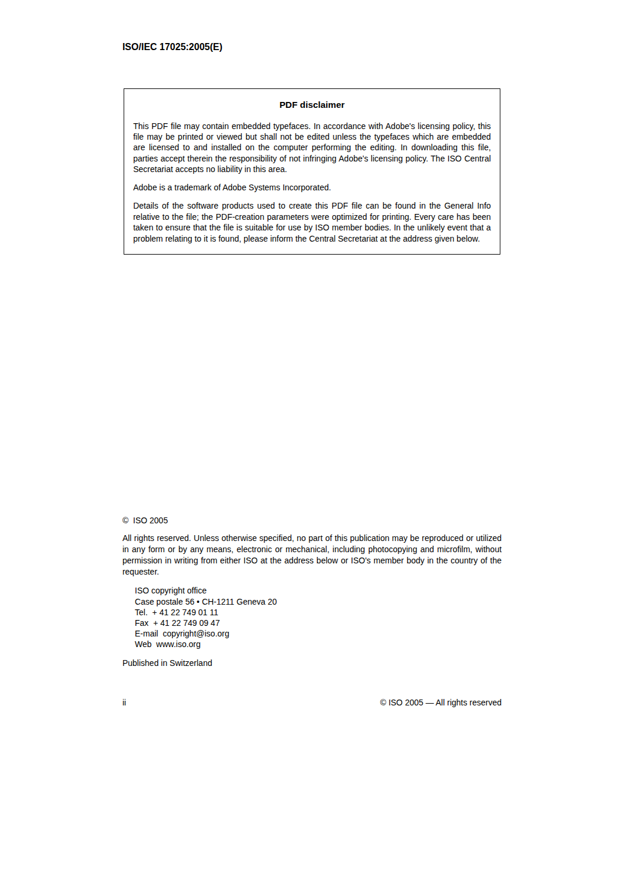ISO/IEC 17025:2005(E)
PDF disclaimer
This PDF file may contain embedded typefaces. In accordance with Adobe's licensing policy, this file may be printed or viewed but shall not be edited unless the typefaces which are embedded are licensed to and installed on the computer performing the editing. In downloading this file, parties accept therein the responsibility of not infringing Adobe's licensing policy. The ISO Central Secretariat accepts no liability in this area.
Adobe is a trademark of Adobe Systems Incorporated.
Details of the software products used to create this PDF file can be found in the General Info relative to the file; the PDF-creation parameters were optimized for printing. Every care has been taken to ensure that the file is suitable for use by ISO member bodies. In the unlikely event that a problem relating to it is found, please inform the Central Secretariat at the address given below.
© ISO 2005
All rights reserved. Unless otherwise specified, no part of this publication may be reproduced or utilized in any form or by any means, electronic or mechanical, including photocopying and microfilm, without permission in writing from either ISO at the address below or ISO's member body in the country of the requester.
ISO copyright office
Case postale 56 • CH-1211 Geneva 20
Tel. + 41 22 749 01 11
Fax + 41 22 749 09 47
E-mail copyright@iso.org
Web www.iso.org
Published in Switzerland
ii
© ISO 2005 — All rights reserved